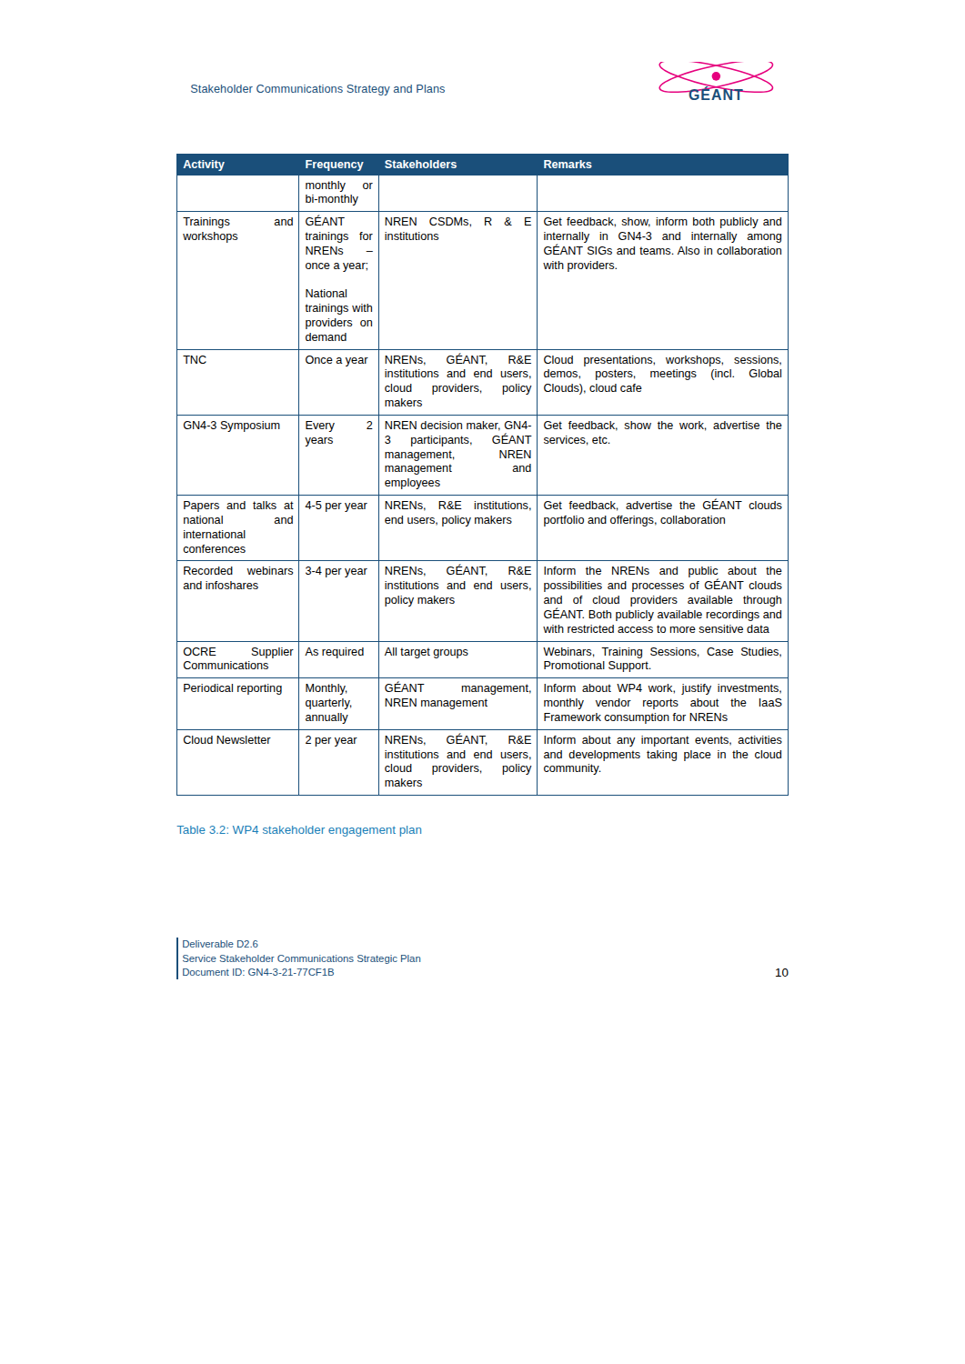Stakeholder Communications Strategy and Plans
GÉANT
| Activity | Frequency | Stakeholders | Remarks |
| --- | --- | --- | --- |
| | monthly or bi-monthly | | |
| Trainings and workshops | GÉANT trainings for NRENs – once a year; National trainings with providers on demand | NREN CSDMs, R & E institutions | Get feedback, show, inform both publicly and internally in GN4-3 and internally among GÉANT SIGs and teams. Also in collaboration with providers. |
| TNC | Once a year | NRENs, GÉANT, R&E institutions and end users, cloud providers, policy makers | Cloud presentations, workshops, sessions, demos, posters, meetings (incl. Global Clouds), cloud cafe |
| GN4-3 Symposium | Every 2 years | NREN decision maker, GN4-3 participants, GÉANT management, NREN management and employees | Get feedback, show the work, advertise the services, etc. |
| Papers and talks at national and international conferences | 4-5 per year | NRENs, R&E institutions, end users, policy makers | Get feedback, advertise the GÉANT clouds portfolio and offerings, collaboration |
| Recorded webinars and infoshares | 3-4 per year | NRENs, GÉANT, R&E institutions and end users, policy makers | Inform the NRENs and public about the possibilities and processes of GÉANT clouds and of cloud providers available through GÉANT. Both publicly available recordings and with restricted access to more sensitive data |
| OCRE Supplier Communications | As required | All target groups | Webinars, Training Sessions, Case Studies, Promotional Support. |
| Periodical reporting | Monthly, quarterly, annually | GÉANT management, NREN management | Inform about WP4 work, justify investments, monthly vendor reports about the IaaS Framework consumption for NRENs |
| Cloud Newsletter | 2 per year | NRENs, GÉANT, R&E institutions and end users, cloud providers, policy makers | Inform about any important events, activities and developments taking place in the cloud community. |
Table 3.2: WP4 stakeholder engagement plan
Deliverable D2.6
Service Stakeholder Communications Strategic Plan
Document ID: GN4-3-21-77CF1B
10